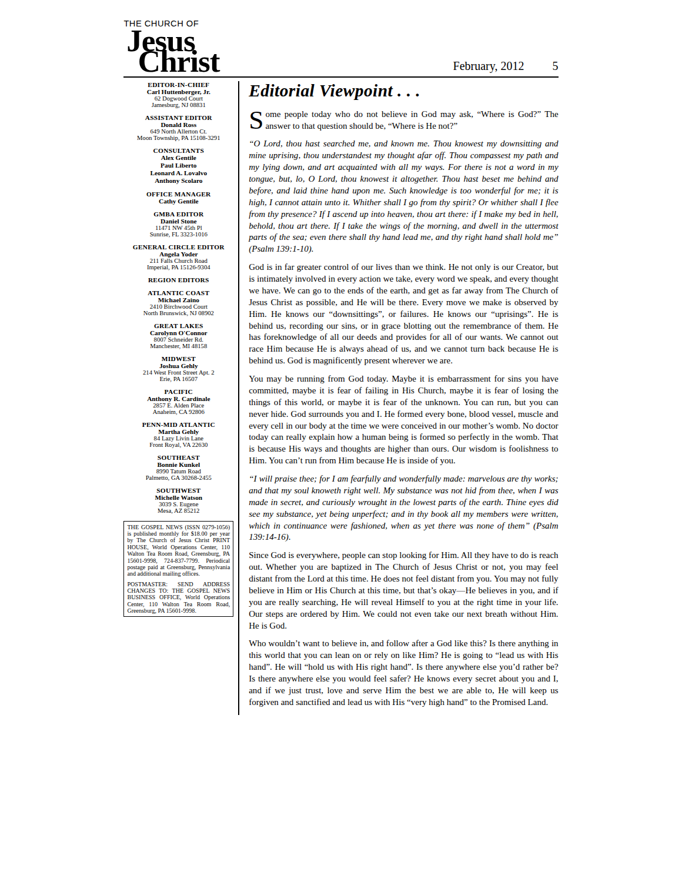THE CHURCH OF
Jesus
Christ
February, 2012 5
EDITOR-IN-CHIEF
Carl Huttenberger, Jr.
62 Dogwood Court
Jamesburg, NJ 08831
ASSISTANT EDITOR
Donald Ross
649 North Allerton Ct.
Moon Township, PA 15108-3291
CONSULTANTS
Alex Gentile
Paul Liberto
Leonard A. Lovalvo
Anthony Scolaro
OFFICE MANAGER
Cathy Gentile
GMBA EDITOR
Daniel Stone
11471 NW 45th Pl
Sunrise, FL 3323-1016
GENERAL CIRCLE EDITOR
Angela Yoder
211 Falls Church Road
Imperial, PA 15126-9304
REGION EDITORS
ATLANTIC COAST
Michael Zaino
2410 Birchwood Court
North Brunswick, NJ 08902
GREAT LAKES
Carolynn O'Connor
8007 Schneider Rd.
Manchester, MI 48158
MIDWEST
Joshua Gehly
214 West Front Street Apt. 2
Erie, PA 16507
PACIFIC
Anthony R. Cardinale
2857 E. Alden Place
Anaheim, CA 92806
PENN-MID ATLANTIC
Martha Gehly
84 Lazy Livin Lane
Front Royal, VA 22630
SOUTHEAST
Bonnie Kunkel
8990 Tatum Road
Palmetto, GA 30268-2455
SOUTHWEST
Michelle Watson
3039 S. Eugene
Mesa, AZ 85212
THE GOSPEL NEWS (ISSN 0279-1056) is published monthly for $18.00 per year by The Church of Jesus Christ PRINT HOUSE, World Operations Center, 110 Walton Tea Room Road, Greensburg, PA 15601-9998, 724-837-7799. Periodical postage paid at Greensburg, Pennsylvania and additional mailing offices.
POSTMASTER: SEND ADDRESS CHANGES TO: THE GOSPEL NEWS BUSINESS OFFICE, World Operations Center, 110 Walton Tea Room Road, Greensburg, PA 15601-9998.
Editorial Viewpoint . . .
Some people today who do not believe in God may ask, “Where is God?” The answer to that question should be, “Where is He not?”
“O Lord, thou hast searched me, and known me. Thou knowest my downsitting and mine uprising, thou understandest my thought afar off. Thou compassest my path and my lying down, and art acquainted with all my ways. For there is not a word in my tongue, but, lo, O Lord, thou knowest it altogether. Thou hast beset me behind and before, and laid thine hand upon me. Such knowledge is too wonderful for me; it is high, I cannot attain unto it. Whither shall I go from thy spirit? Or whither shall I flee from thy presence? If I ascend up into heaven, thou art there: if I make my bed in hell, behold, thou art there. If I take the wings of the morning, and dwell in the uttermost parts of the sea; even there shall thy hand lead me, and thy right hand shall hold me” (Psalm 139:1-10).
God is in far greater control of our lives than we think. He not only is our Creator, but is intimately involved in every action we take, every word we speak, and every thought we have. We can go to the ends of the earth, and get as far away from The Church of Jesus Christ as possible, and He will be there. Every move we make is observed by Him. He knows our “downsittings”, or failures. He knows our “uprisings”. He is behind us, recording our sins, or in grace blotting out the remembrance of them. He has foreknowledge of all our deeds and provides for all of our wants. We cannot out race Him because He is always ahead of us, and we cannot turn back because He is behind us. God is magnificently present wherever we are.
You may be running from God today. Maybe it is embarrassment for sins you have committed, maybe it is fear of failing in His Church, maybe it is fear of losing the things of this world, or maybe it is fear of the unknown. You can run, but you can never hide. God surrounds you and I. He formed every bone, blood vessel, muscle and every cell in our body at the time we were conceived in our mother’s womb. No doctor today can really explain how a human being is formed so perfectly in the womb. That is because His ways and thoughts are higher than ours. Our wisdom is foolishness to Him. You can’t run from Him because He is inside of you.
“I will praise thee; for I am fearfully and wonderfully made: marvelous are thy works; and that my soul knoweth right well. My substance was not hid from thee, when I was made in secret, and curiously wrought in the lowest parts of the earth. Thine eyes did see my substance, yet being unperfect; and in thy book all my members were written, which in continuance were fashioned, when as yet there was none of them” (Psalm 139:14-16).
Since God is everywhere, people can stop looking for Him. All they have to do is reach out. Whether you are baptized in The Church of Jesus Christ or not, you may feel distant from the Lord at this time. He does not feel distant from you. You may not fully believe in Him or His Church at this time, but that’s okay—He believes in you, and if you are really searching, He will reveal Himself to you at the right time in your life. Our steps are ordered by Him. We could not even take our next breath without Him. He is God.
Who wouldn’t want to believe in, and follow after a God like this? Is there anything in this world that you can lean on or rely on like Him? He is going to “lead us with His hand”. He will “hold us with His right hand”. Is there anywhere else you’d rather be? Is there anywhere else you would feel safer? He knows every secret about you and I, and if we just trust, love and serve Him the best we are able to, He will keep us forgiven and sanctified and lead us with His “very high hand” to the Promised Land.